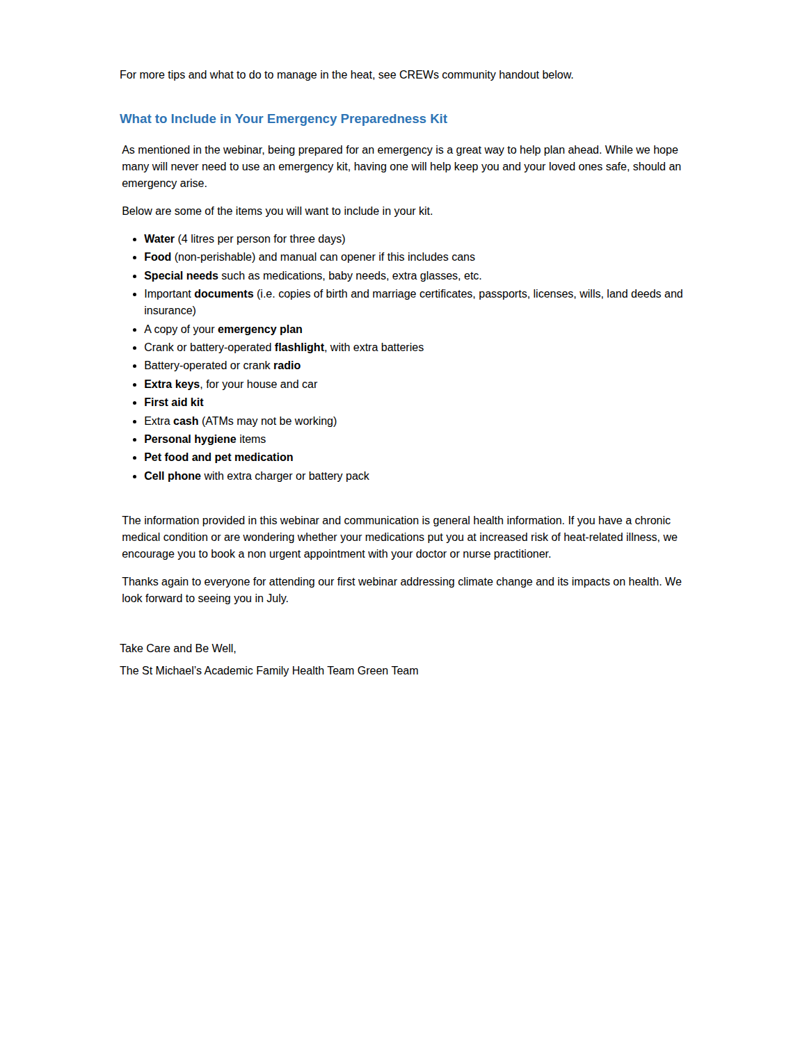For more tips and what to do to manage in the heat, see CREWs community handout below.
What to Include in Your Emergency Preparedness Kit
As mentioned in the webinar, being prepared for an emergency is a great way to help plan ahead. While we hope many will never need to use an emergency kit, having one will help keep you and your loved ones safe, should an emergency arise.
Below are some of the items you will want to include in your kit.
Water (4 litres per person for three days)
Food (non-perishable) and manual can opener if this includes cans
Special needs such as medications, baby needs, extra glasses, etc.
Important documents (i.e. copies of birth and marriage certificates, passports, licenses, wills, land deeds and insurance)
A copy of your emergency plan
Crank or battery-operated flashlight, with extra batteries
Battery-operated or crank radio
Extra keys, for your house and car
First aid kit
Extra cash (ATMs may not be working)
Personal hygiene items
Pet food and pet medication
Cell phone with extra charger or battery pack
The information provided in this webinar and communication is general health information. If you have a chronic medical condition or are wondering whether your medications put you at increased risk of heat-related illness, we encourage you to book a non urgent appointment with your doctor or nurse practitioner.
Thanks again to everyone for attending our first webinar addressing climate change and its impacts on health. We look forward to seeing you in July.
Take Care and Be Well,
The St Michael’s Academic Family Health Team Green Team